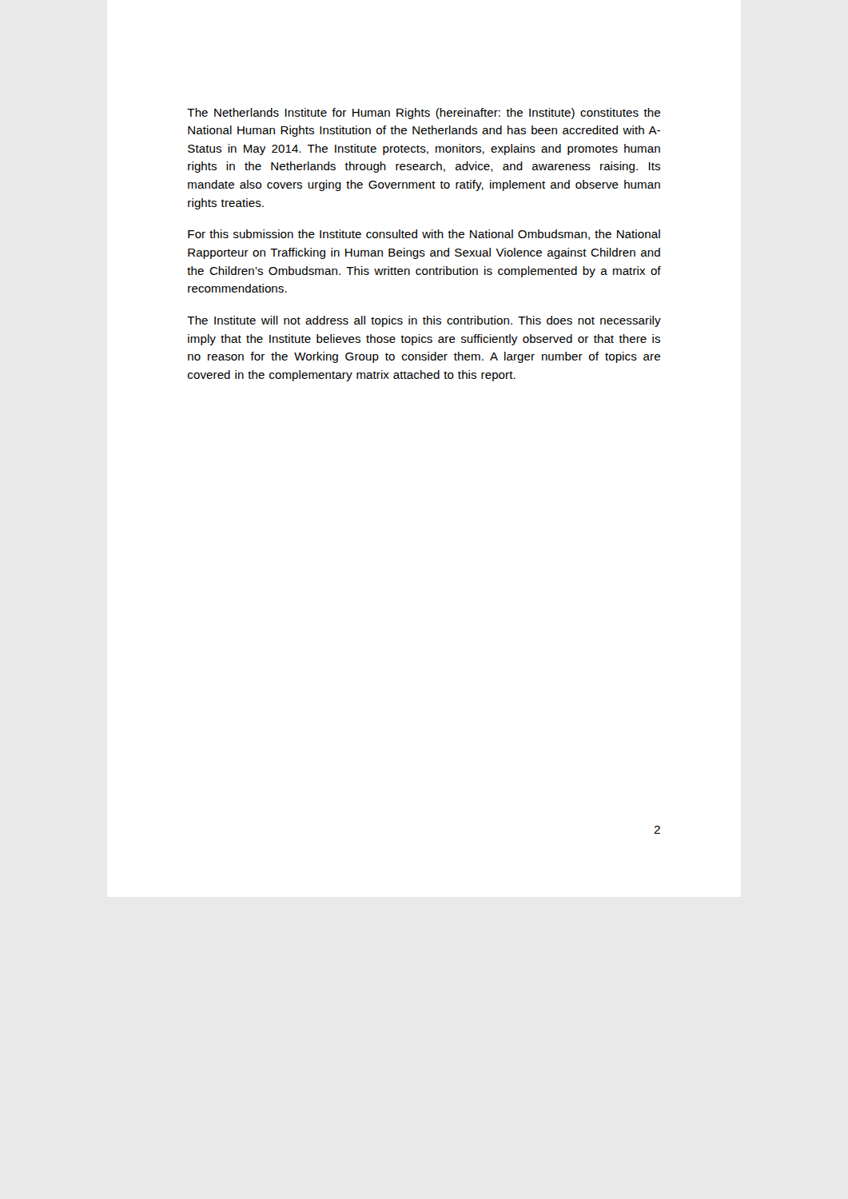The Netherlands Institute for Human Rights (hereinafter: the Institute) constitutes the National Human Rights Institution of the Netherlands and has been accredited with A-Status in May 2014. The Institute protects, monitors, explains and promotes human rights in the Netherlands through research, advice, and awareness raising. Its mandate also covers urging the Government to ratify, implement and observe human rights treaties.
For this submission the Institute consulted with the National Ombudsman, the National Rapporteur on Trafficking in Human Beings and Sexual Violence against Children and the Children’s Ombudsman. This written contribution is complemented by a matrix of recommendations.
The Institute will not address all topics in this contribution. This does not necessarily imply that the Institute believes those topics are sufficiently observed or that there is no reason for the Working Group to consider them. A larger number of topics are covered in the complementary matrix attached to this report.
2